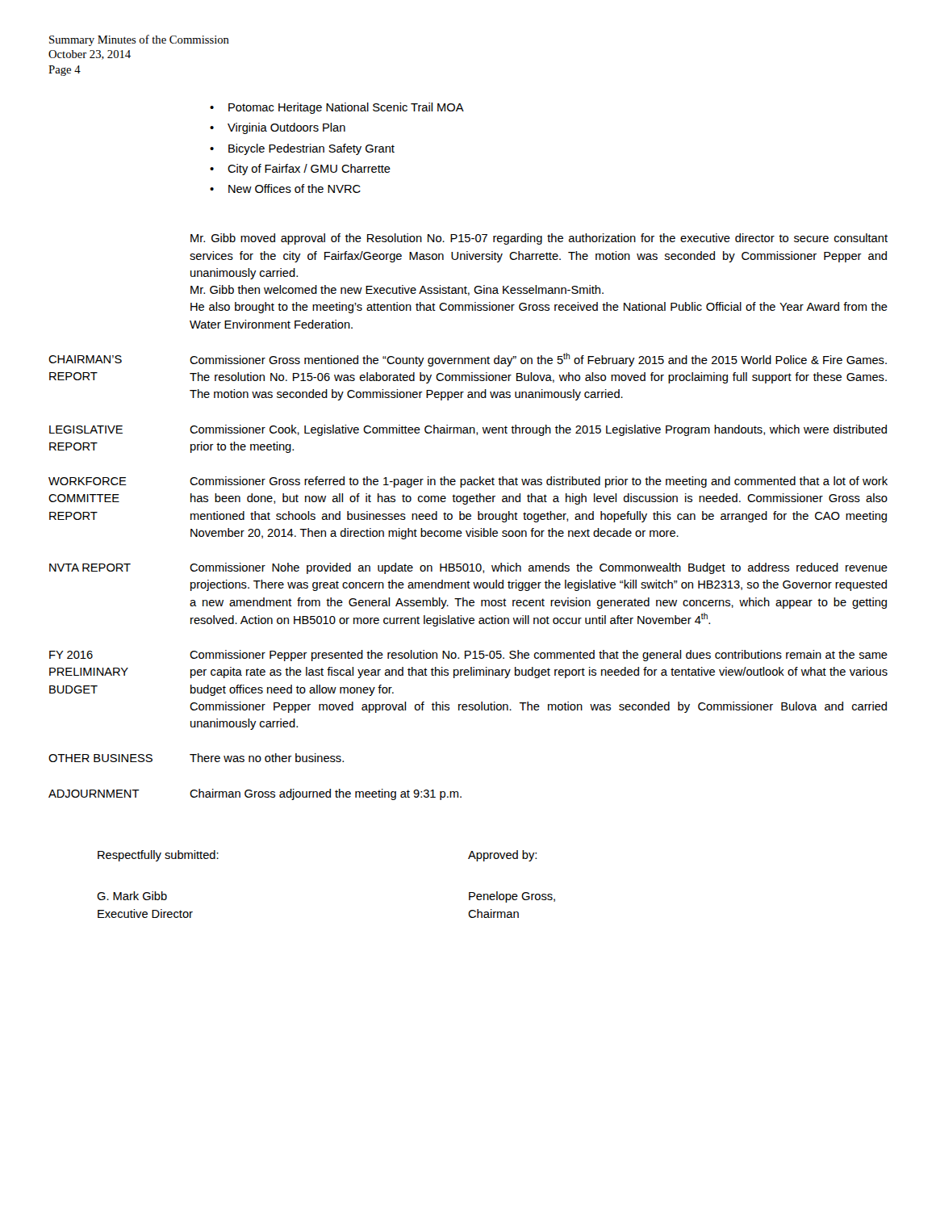Summary Minutes of the Commission
October 23, 2014
Page 4
Potomac Heritage National Scenic Trail MOA
Virginia Outdoors Plan
Bicycle Pedestrian Safety Grant
City of Fairfax / GMU Charrette
New Offices of the NVRC
Mr. Gibb moved approval of the Resolution No. P15-07 regarding the authorization for the executive director to secure consultant services for the city of Fairfax/George Mason University Charrette. The motion was seconded by Commissioner Pepper and unanimously carried.
Mr. Gibb then welcomed the new Executive Assistant, Gina Kesselmann-Smith.
He also brought to the meeting’s attention that Commissioner Gross received the National Public Official of the Year Award from the Water Environment Federation.
Chairman’s
Report
Commissioner Gross mentioned the “County government day” on the 5th of February 2015 and the 2015 World Police & Fire Games. The resolution No. P15-06 was elaborated by Commissioner Bulova, who also moved for proclaiming full support for these Games. The motion was seconded by Commissioner Pepper and was unanimously carried.
Legislative
Report
Commissioner Cook, Legislative Committee Chairman, went through the 2015 Legislative Program handouts, which were distributed prior to the meeting.
Workforce
Committee
Report
Commissioner Gross referred to the 1-pager in the packet that was distributed prior to the meeting and commented that a lot of work has been done, but now all of it has to come together and that a high level discussion is needed. Commissioner Gross also mentioned that schools and businesses need to be brought together, and hopefully this can be arranged for the CAO meeting November 20, 2014. Then a direction might become visible soon for the next decade or more.
NVTA Report
Commissioner Nohe provided an update on HB5010, which amends the Commonwealth Budget to address reduced revenue projections. There was great concern the amendment would trigger the legislative “kill switch” on HB2313, so the Governor requested a new amendment from the General Assembly. The most recent revision generated new concerns, which appear to be getting resolved. Action on HB5010 or more current legislative action will not occur until after November 4th.
FY 2016
Preliminary
Budget
Commissioner Pepper presented the resolution No. P15-05. She commented that the general dues contributions remain at the same per capita rate as the last fiscal year and that this preliminary budget report is needed for a tentative view/outlook of what the various budget offices need to allow money for.
Commissioner Pepper moved approval of this resolution. The motion was seconded by Commissioner Bulova and carried unanimously carried.
Other Business
There was no other business.
Adjournment
Chairman Gross adjourned the meeting at 9:31 p.m.
Respectfully submitted:
G. Mark Gibb
Executive Director
Approved by:
Penelope Gross,
Chairman